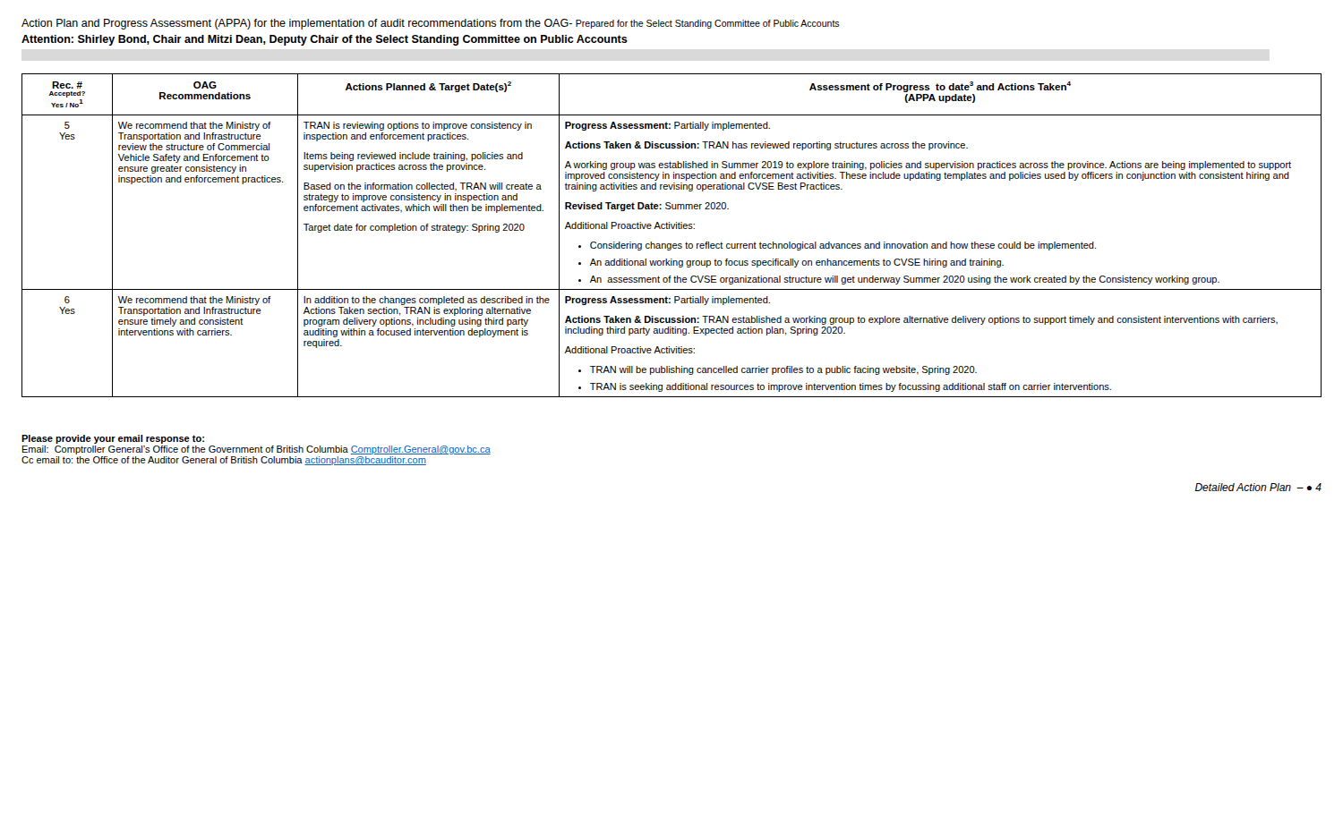Action Plan and Progress Assessment (APPA) for the implementation of audit recommendations from the OAG- Prepared for the Select Standing Committee of Public Accounts
Attention: Shirley Bond, Chair and Mitzi Dean, Deputy Chair of the Select Standing Committee on Public Accounts
| Rec. # Accepted? Yes / No 1 | OAG Recommendations | Actions Planned & Target Date(s) 2 | Assessment of Progress to date 3 and Actions Taken 4 (APPA update) |
| --- | --- | --- | --- |
| 5 Yes | We recommend that the Ministry of Transportation and Infrastructure review the structure of Commercial Vehicle Safety and Enforcement to ensure greater consistency in inspection and enforcement practices. | TRAN is reviewing options to improve consistency in inspection and enforcement practices. Items being reviewed include training, policies and supervision practices across the province. Based on the information collected, TRAN will create a strategy to improve consistency in inspection and enforcement activates, which will then be implemented. Target date for completion of strategy: Spring 2020 | Progress Assessment: Partially implemented. Actions Taken & Discussion: TRAN has reviewed reporting structures across the province. A working group was established in Summer 2019 to explore training, policies and supervision practices across the province. Actions are being implemented to support improved consistency in inspection and enforcement activities. These include updating templates and policies used by officers in conjunction with consistent hiring and training activities and revising operational CVSE Best Practices. Revised Target Date: Summer 2020. Additional Proactive Activities: Considering changes to reflect current technological advances and innovation and how these could be implemented. An additional working group to focus specifically on enhancements to CVSE hiring and training. An assessment of the CVSE organizational structure will get underway Summer 2020 using the work created by the Consistency working group. |
| 6 Yes | We recommend that the Ministry of Transportation and Infrastructure ensure timely and consistent interventions with carriers. | In addition to the changes completed as described in the Actions Taken section, TRAN is exploring alternative program delivery options, including using third party auditing within a focused intervention deployment is required. | Progress Assessment: Partially implemented. Actions Taken & Discussion: TRAN established a working group to explore alternative delivery options to support timely and consistent interventions with carriers, including third party auditing. Expected action plan, Spring 2020. Additional Proactive Activities: TRAN will be publishing cancelled carrier profiles to a public facing website, Spring 2020. TRAN is seeking additional resources to improve intervention times by focussing additional staff on carrier interventions. |
Please provide your email response to:
Email: Comptroller General’s Office of the Government of British Columbia Comptroller.General@gov.bc.ca
Cc email to: the Office of the Auditor General of British Columbia actionplans@bcauditor.com
Detailed Action Plan – ● 4